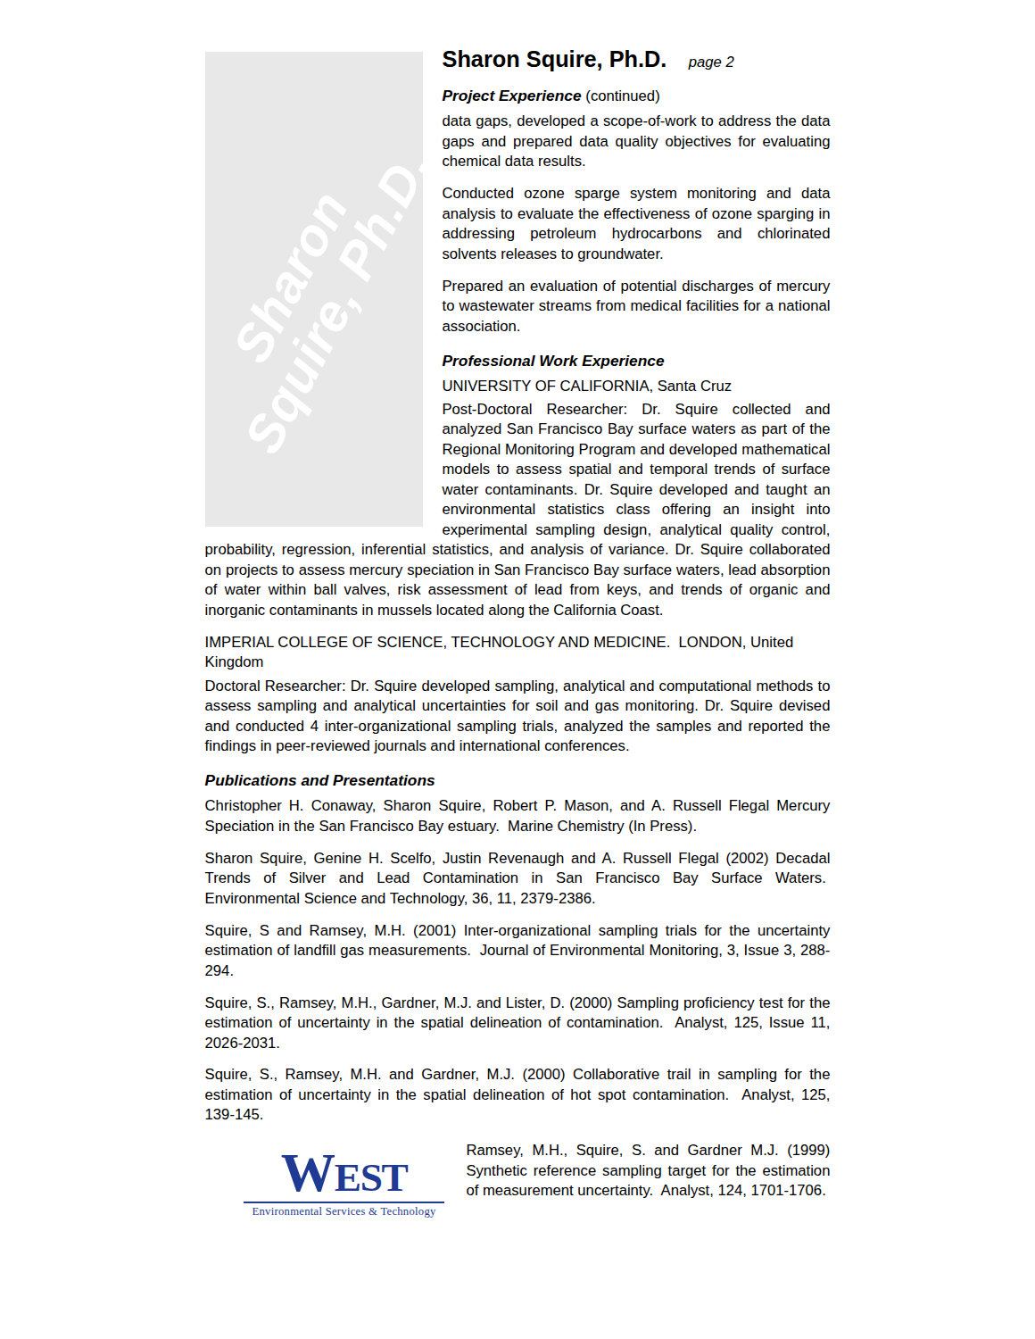Sharon Squire, Ph.D.
Sharon Squire, Ph.D. page 2
Project Experience (continued)
data gaps, developed a scope-of-work to address the data gaps and prepared data quality objectives for evaluating chemical data results.
Conducted ozone sparge system monitoring and data analysis to evaluate the effectiveness of ozone sparging in addressing petroleum hydrocarbons and chlorinated solvents releases to groundwater.
Prepared an evaluation of potential discharges of mercury to wastewater streams from medical facilities for a national association.
Professional Work Experience
UNIVERSITY OF CALIFORNIA, Santa Cruz
Post-Doctoral Researcher: Dr. Squire collected and analyzed San Francisco Bay surface waters as part of the Regional Monitoring Program and developed mathematical models to assess spatial and temporal trends of surface water contaminants. Dr. Squire developed and taught an environmental statistics class offering an insight into experimental sampling design, analytical quality control, probability, regression, inferential statistics, and analysis of variance. Dr. Squire collaborated on projects to assess mercury speciation in San Francisco Bay surface waters, lead absorption of water within ball valves, risk assessment of lead from keys, and trends of organic and inorganic contaminants in mussels located along the California Coast.
IMPERIAL COLLEGE OF SCIENCE, TECHNOLOGY AND MEDICINE. LONDON, United Kingdom
Doctoral Researcher: Dr. Squire developed sampling, analytical and computational methods to assess sampling and analytical uncertainties for soil and gas monitoring. Dr. Squire devised and conducted 4 inter-organizational sampling trials, analyzed the samples and reported the findings in peer-reviewed journals and international conferences.
Publications and Presentations
Christopher H. Conaway, Sharon Squire, Robert P. Mason, and A. Russell Flegal Mercury Speciation in the San Francisco Bay estuary. Marine Chemistry (In Press).
Sharon Squire, Genine H. Scelfo, Justin Revenaugh and A. Russell Flegal (2002) Decadal Trends of Silver and Lead Contamination in San Francisco Bay Surface Waters. Environmental Science and Technology, 36, 11, 2379-2386.
Squire, S and Ramsey, M.H. (2001) Inter-organizational sampling trials for the uncertainty estimation of landfill gas measurements. Journal of Environmental Monitoring, 3, Issue 3, 288-294.
Squire, S., Ramsey, M.H., Gardner, M.J. and Lister, D. (2000) Sampling proficiency test for the estimation of uncertainty in the spatial delineation of contamination. Analyst, 125, Issue 11, 2026-2031.
Squire, S., Ramsey, M.H. and Gardner, M.J. (2000) Collaborative trail in sampling for the estimation of uncertainty in the spatial delineation of hot spot contamination. Analyst, 125, 139-145.
WEST
Environmental Services & Technology
Ramsey, M.H., Squire, S. and Gardner M.J. (1999) Synthetic reference sampling target for the estimation of measurement uncertainty. Analyst, 124, 1701-1706.